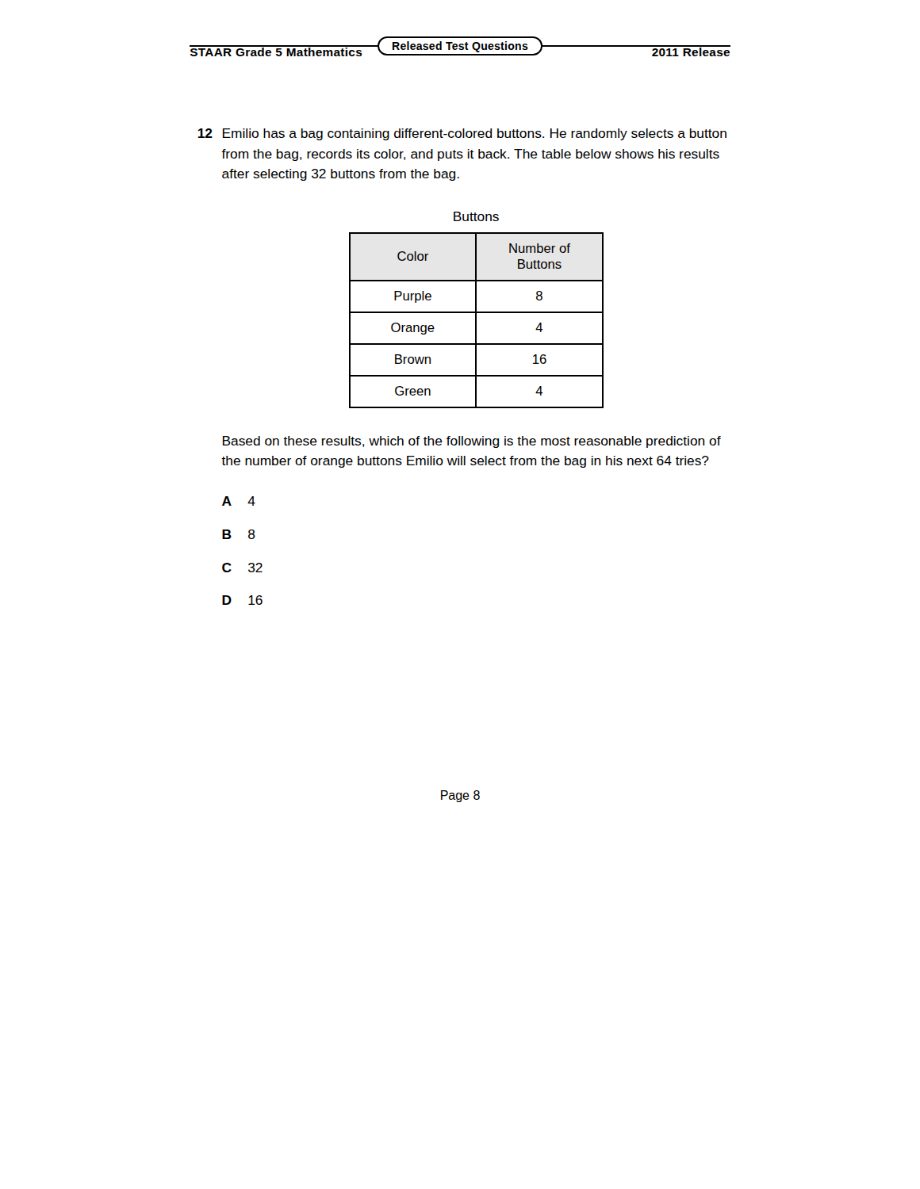STAAR Grade 5 Mathematics 2011 Release
Released Test Questions
12
Emilio has a bag containing different-colored buttons. He randomly selects a button from the bag, records its color, and puts it back. The table below shows his results after selecting 32 buttons from the bag.
Buttons
| Color | Number of Buttons |
| --- | --- |
| Purple | 8 |
| Orange | 4 |
| Brown | 16 |
| Green | 4 |
Based on these results, which of the following is the most reasonable prediction of the number of orange buttons Emilio will select from the bag in his next 64 tries?
A4
B8
C32
D16
Page 8